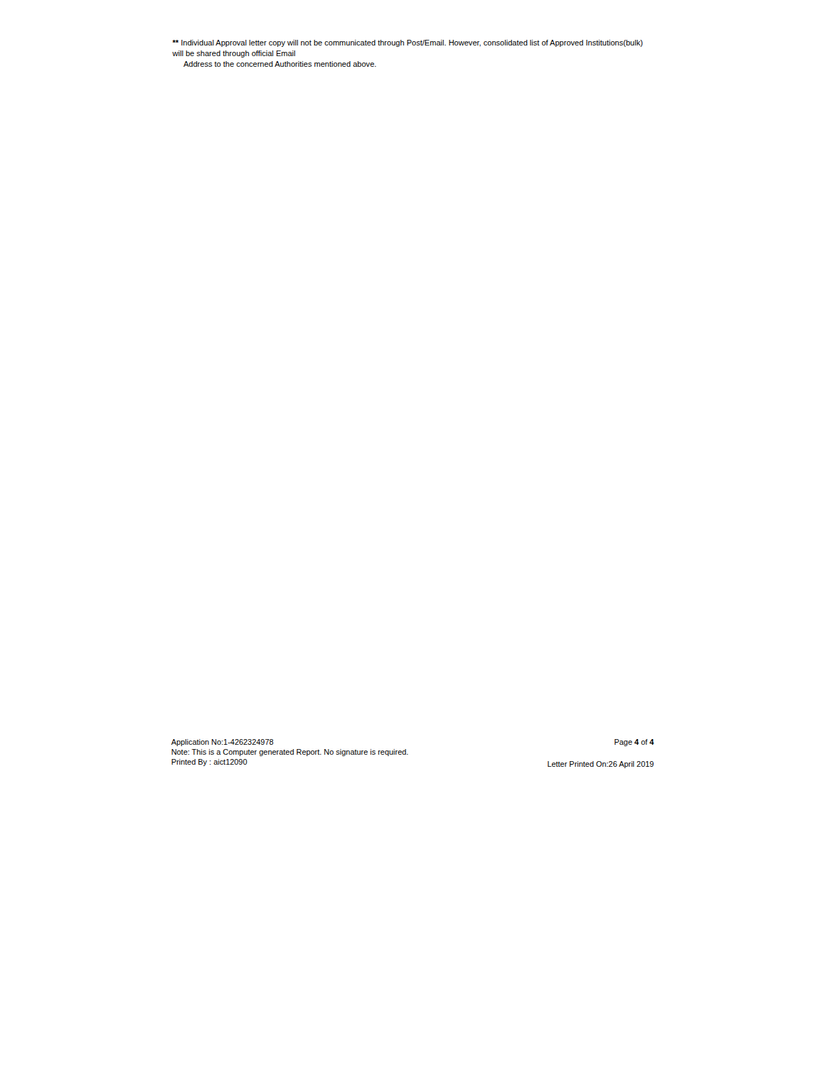** Individual Approval letter copy will not be communicated through Post/Email. However, consolidated list of Approved Institutions(bulk) will be shared through official Email Address to the concerned Authorities mentioned above.
Application No:1-4262324978 Note: This is a Computer generated Report. No signature is required. Printed By : aict12090
Page 4 of 4 Letter Printed On:26 April 2019